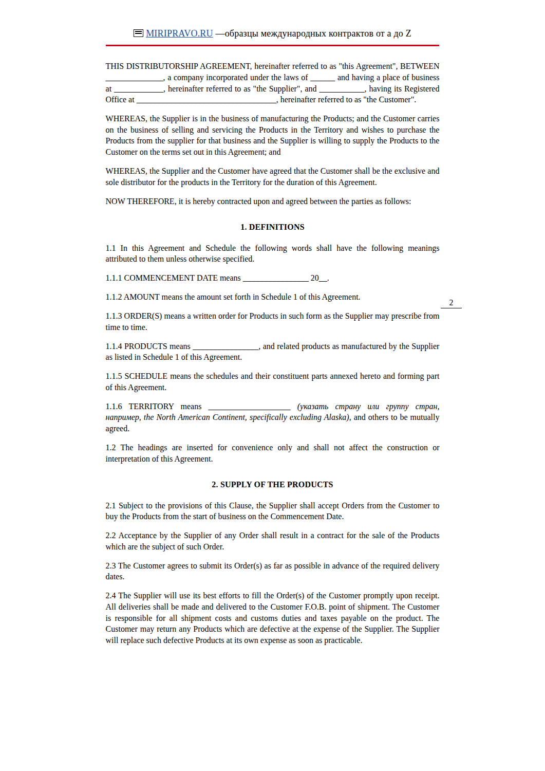MIRIPRAVO.RU —образцы международных контрактов от a до Z
2
THIS DISTRIBUTORSHIP AGREEMENT, hereinafter referred to as "this Agreement", BETWEEN ______________, a company incorporated under the laws of ______ and having a place of business at ____________, hereinafter referred to as "the Supplier", and ___________, having its Registered Office at __________________________________, hereinafter referred to as "the Customer".
WHEREAS, the Supplier is in the business of manufacturing the Products; and the Customer carries on the business of selling and servicing the Products in the Territory and wishes to purchase the Products from the supplier for that business and the Supplier is willing to supply the Products to the Customer on the terms set out in this Agreement; and
WHEREAS, the Supplier and the Customer have agreed that the Customer shall be the exclusive and sole distributor for the products in the Territory for the duration of this Agreement.
NOW THEREFORE, it is hereby contracted upon and agreed between the parties as follows:
1. DEFINITIONS
1.1 In this Agreement and Schedule the following words shall have the following meanings attributed to them unless otherwise specified.
1.1.1 COMMENCEMENT DATE means ________________ 20__.
1.1.2 AMOUNT means the amount set forth in Schedule 1 of this Agreement.
1.1.3 ORDER(S) means a written order for Products in such form as the Supplier may prescribe from time to time.
1.1.4 PRODUCTS means ________________, and related products as manufactured by the Supplier as listed in Schedule 1 of this Agreement.
1.1.5 SCHEDULE means the schedules and their constituent parts annexed hereto and forming part of this Agreement.
1.1.6 TERRITORY means ____________________ (указать страну или группу стран, например, the North American Continent, specifically excluding Alaska), and others to be mutually agreed.
1.2 The headings are inserted for convenience only and shall not affect the construction or interpretation of this Agreement.
2. SUPPLY OF THE PRODUCTS
2.1 Subject to the provisions of this Clause, the Supplier shall accept Orders from the Customer to buy the Products from the start of business on the Commencement Date.
2.2 Acceptance by the Supplier of any Order shall result in a contract for the sale of the Products which are the subject of such Order.
2.3 The Customer agrees to submit its Order(s) as far as possible in advance of the required delivery dates.
2.4 The Supplier will use its best efforts to fill the Order(s) of the Customer promptly upon receipt. All deliveries shall be made and delivered to the Customer F.O.B. point of shipment. The Customer is responsible for all shipment costs and customs duties and taxes payable on the product. The Customer may return any Products which are defective at the expense of the Supplier. The Supplier will replace such defective Products at its own expense as soon as practicable.